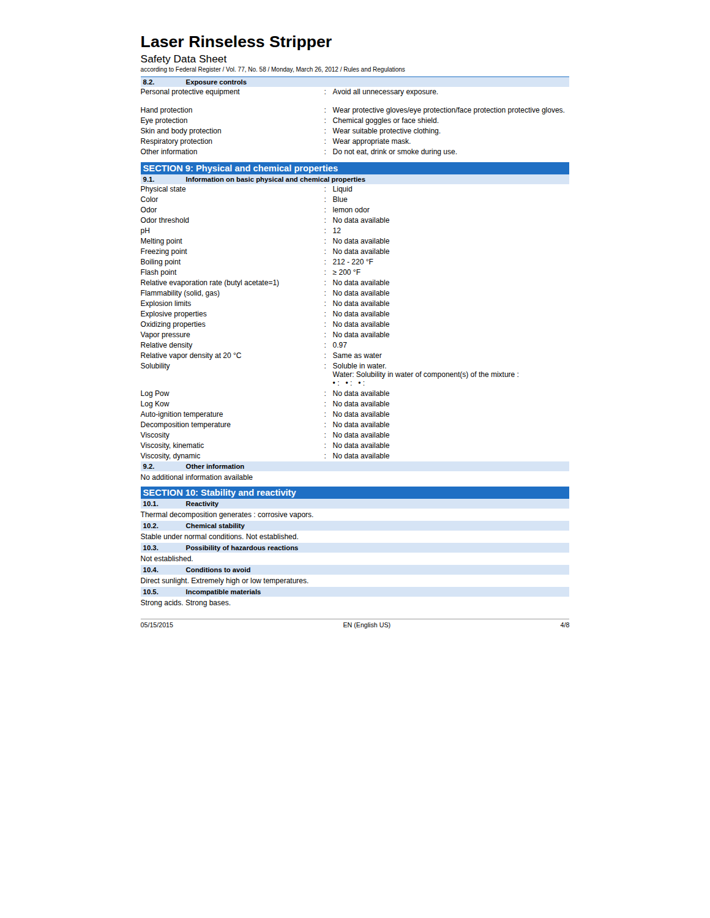Laser Rinseless Stripper
Safety Data Sheet
according to Federal Register / Vol. 77, No. 58 / Monday, March 26, 2012 / Rules and Regulations
8.2. Exposure controls
| Personal protective equipment | : | Avoid all unnecessary exposure. |
| Hand protection | : | Wear protective gloves/eye protection/face protection protective gloves. |
| Eye protection | : | Chemical goggles or face shield. |
| Skin and body protection | : | Wear suitable protective clothing. |
| Respiratory protection | : | Wear appropriate mask. |
| Other information | : | Do not eat, drink or smoke during use. |
SECTION 9: Physical and chemical properties
9.1. Information on basic physical and chemical properties
| Physical state | : | Liquid |
| Color | : | Blue |
| Odor | : | lemon odor |
| Odor threshold | : | No data available |
| pH | : | 12 |
| Melting point | : | No data available |
| Freezing point | : | No data available |
| Boiling point | : | 212 - 220 °F |
| Flash point | : | ≥ 200 °F |
| Relative evaporation rate (butyl acetate=1) | : | No data available |
| Flammability (solid, gas) | : | No data available |
| Explosion limits | : | No data available |
| Explosive properties | : | No data available |
| Oxidizing properties | : | No data available |
| Vapor pressure | : | No data available |
| Relative density | : | 0.97 |
| Relative vapor density at 20 °C | : | Same as water |
| Solubility | : | Soluble in water. Water: Solubility in water of component(s) of the mixture : • : • : • : |
| Log Pow | : | No data available |
| Log Kow | : | No data available |
| Auto-ignition temperature | : | No data available |
| Decomposition temperature | : | No data available |
| Viscosity | : | No data available |
| Viscosity, kinematic | : | No data available |
| Viscosity, dynamic | : | No data available |
9.2. Other information
No additional information available
SECTION 10: Stability and reactivity
10.1. Reactivity
Thermal decomposition generates : corrosive vapors.
10.2. Chemical stability
Stable under normal conditions. Not established.
10.3. Possibility of hazardous reactions
Not established.
10.4. Conditions to avoid
Direct sunlight. Extremely high or low temperatures.
10.5. Incompatible materials
Strong acids. Strong bases.
05/15/2015 EN (English US) 4/8